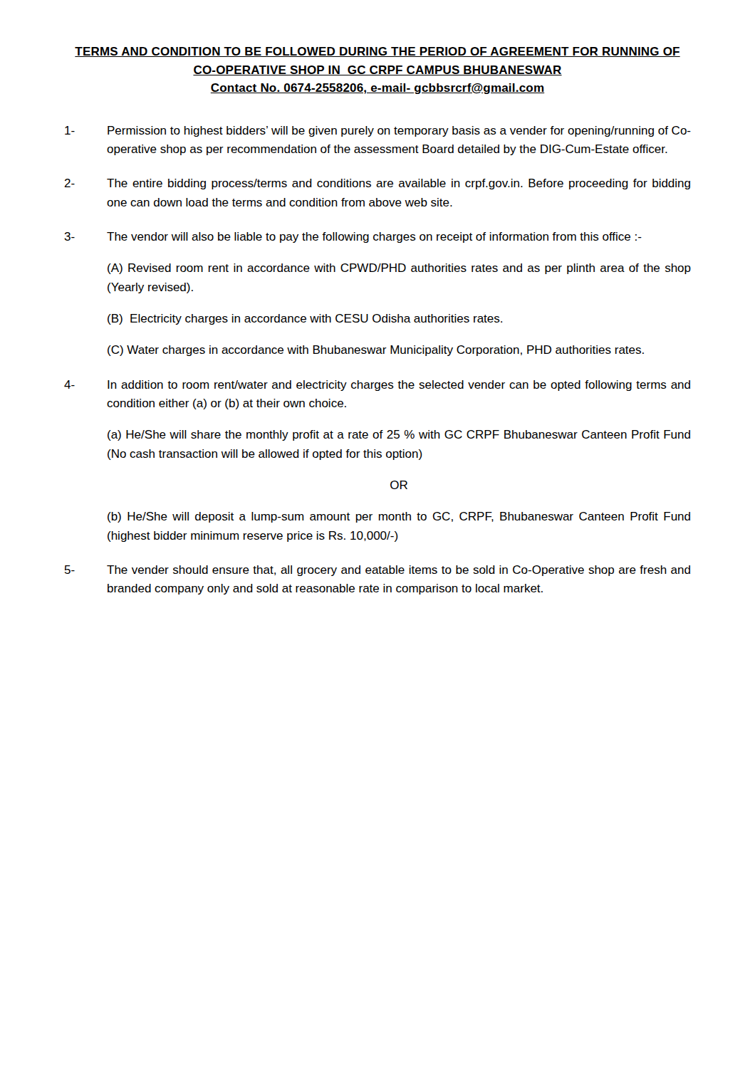TERMS AND CONDITION TO BE FOLLOWED DURING THE PERIOD OF AGREEMENT FOR RUNNING OF CO-OPERATIVE SHOP IN GC CRPF CAMPUS BHUBANESWAR Contact No. 0674-2558206, e-mail- gcbbsrcrf@gmail.com
1-
Permission to highest bidders’ will be given purely on temporary basis as a vender for opening/running of Co-operative shop as per recommendation of the assessment Board detailed by the DIG-Cum-Estate officer.
2-
The entire bidding process/terms and conditions are available in crpf.gov.in. Before proceeding for bidding one can down load the terms and condition from above web site.
3-
The vendor will also be liable to pay the following charges on receipt of information from this office :-
(A) Revised room rent in accordance with CPWD/PHD authorities rates and as per plinth area of the shop (Yearly revised).
(B) Electricity charges in accordance with CESU Odisha authorities rates.
(C) Water charges in accordance with Bhubaneswar Municipality Corporation, PHD authorities rates.
4-
In addition to room rent/water and electricity charges the selected vender can be opted following terms and condition either (a) or (b) at their own choice.
(a) He/She will share the monthly profit at a rate of 25 % with GC CRPF Bhubaneswar Canteen Profit Fund (No cash transaction will be allowed if opted for this option)
OR
(b) He/She will deposit a lump-sum amount per month to GC, CRPF, Bhubaneswar Canteen Profit Fund (highest bidder minimum reserve price is Rs. 10,000/-)
5-
The vender should ensure that, all grocery and eatable items to be sold in Co-Operative shop are fresh and branded company only and sold at reasonable rate in comparison to local market.